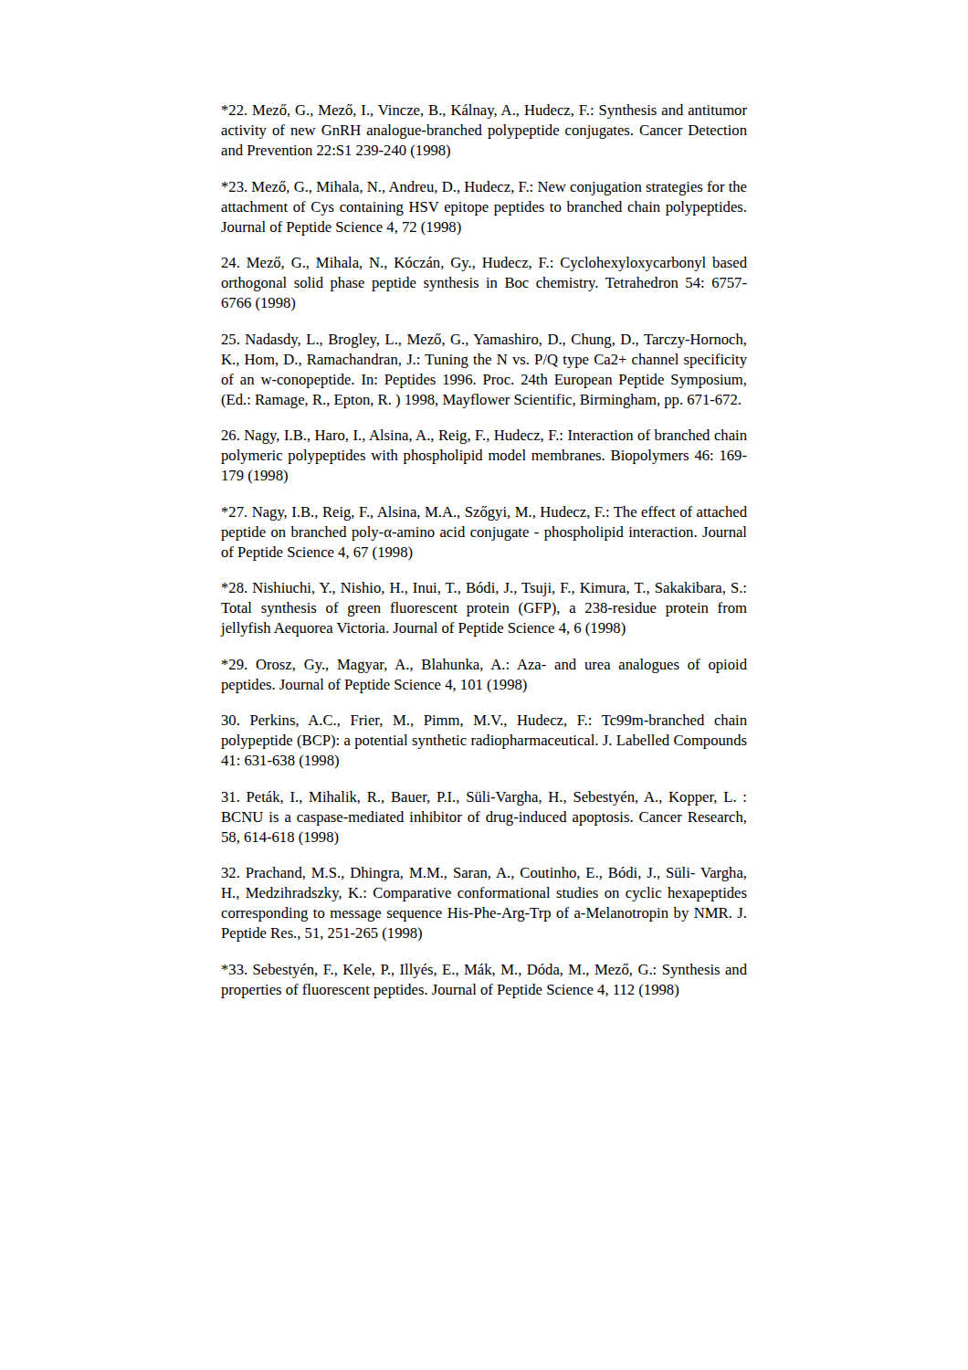*22. Mező, G., Mező, I., Vincze, B., Kálnay, A., Hudecz, F.: Synthesis and antitumor activity of new GnRH analogue-branched polypeptide conjugates. Cancer Detection and Prevention 22:S1 239-240 (1998)
*23. Mező, G., Mihala, N., Andreu, D., Hudecz, F.: New conjugation strategies for the attachment of Cys containing HSV epitope peptides to branched chain polypeptides. Journal of Peptide Science 4, 72 (1998)
24. Mező, G., Mihala, N., Kóczán, Gy., Hudecz, F.: Cyclohexyloxycarbonyl based orthogonal solid phase peptide synthesis in Boc chemistry. Tetrahedron 54: 6757-6766 (1998)
25. Nadasdy, L., Brogley, L., Mező, G., Yamashiro, D., Chung, D., Tarczy-Hornoch, K., Hom, D., Ramachandran, J.: Tuning the N vs. P/Q type Ca2+ channel specificity of an w-conopeptide. In: Peptides 1996. Proc. 24th European Peptide Symposium, (Ed.: Ramage, R., Epton, R. ) 1998, Mayflower Scientific, Birmingham, pp. 671-672.
26. Nagy, I.B., Haro, I., Alsina, A., Reig, F., Hudecz, F.: Interaction of branched chain polymeric polypeptides with phospholipid model membranes. Biopolymers 46: 169-179 (1998)
*27. Nagy, I.B., Reig, F., Alsina, M.A., Szőgyi, M., Hudecz, F.: The effect of attached peptide on branched poly-α-amino acid conjugate - phospholipid interaction. Journal of Peptide Science 4, 67 (1998)
*28. Nishiuchi, Y., Nishio, H., Inui, T., Bódi, J., Tsuji, F., Kimura, T., Sakakibara, S.: Total synthesis of green fluorescent protein (GFP), a 238-residue protein from jellyfish Aequorea Victoria. Journal of Peptide Science 4, 6 (1998)
*29. Orosz, Gy., Magyar, A., Blahunka, A.: Aza- and urea analogues of opioid peptides. Journal of Peptide Science 4, 101 (1998)
30. Perkins, A.C., Frier, M., Pimm, M.V., Hudecz, F.: Tc99m-branched chain polypeptide (BCP): a potential synthetic radiopharmaceutical. J. Labelled Compounds 41: 631-638 (1998)
31. Peták, I., Mihalik, R., Bauer, P.I., Süli-Vargha, H., Sebestyén, A., Kopper, L. : BCNU is a caspase-mediated inhibitor of drug-induced apoptosis. Cancer Research, 58, 614-618 (1998)
32. Prachand, M.S., Dhingra, M.M., Saran, A., Coutinho, E., Bódi, J., Süli- Vargha, H., Medzihradszky, K.: Comparative conformational studies on cyclic hexapeptides corresponding to message sequence His-Phe-Arg-Trp of a-Melanotropin by NMR. J. Peptide Res., 51, 251-265 (1998)
*33. Sebestyén, F., Kele, P., Illyés, E., Mák, M., Dóda, M., Mező, G.: Synthesis and properties of fluorescent peptides. Journal of Peptide Science 4, 112 (1998)